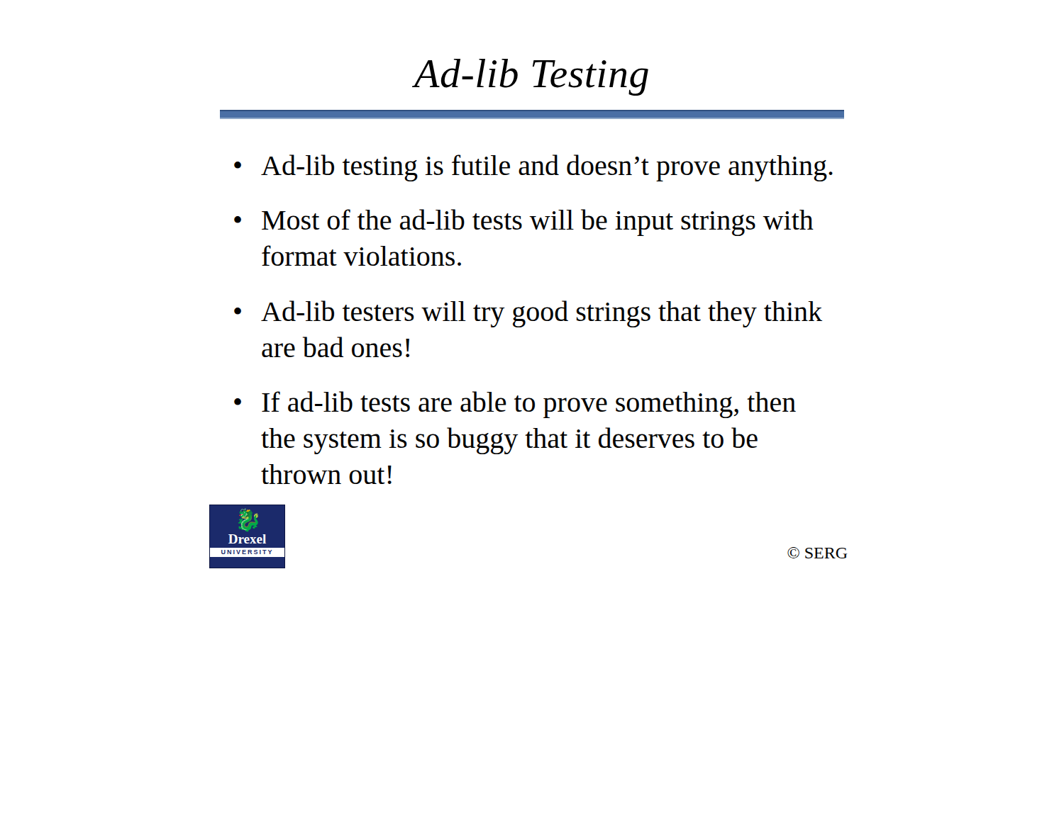Ad-lib Testing
Ad-lib testing is futile and doesn’t prove anything.
Most of the ad-lib tests will be input strings with format violations.
Ad-lib testers will try good strings that they think are bad ones!
If ad-lib tests are able to prove something, then the system is so buggy that it deserves to be thrown out!
🐉
Drexel
UNIVERSITY
© SERG